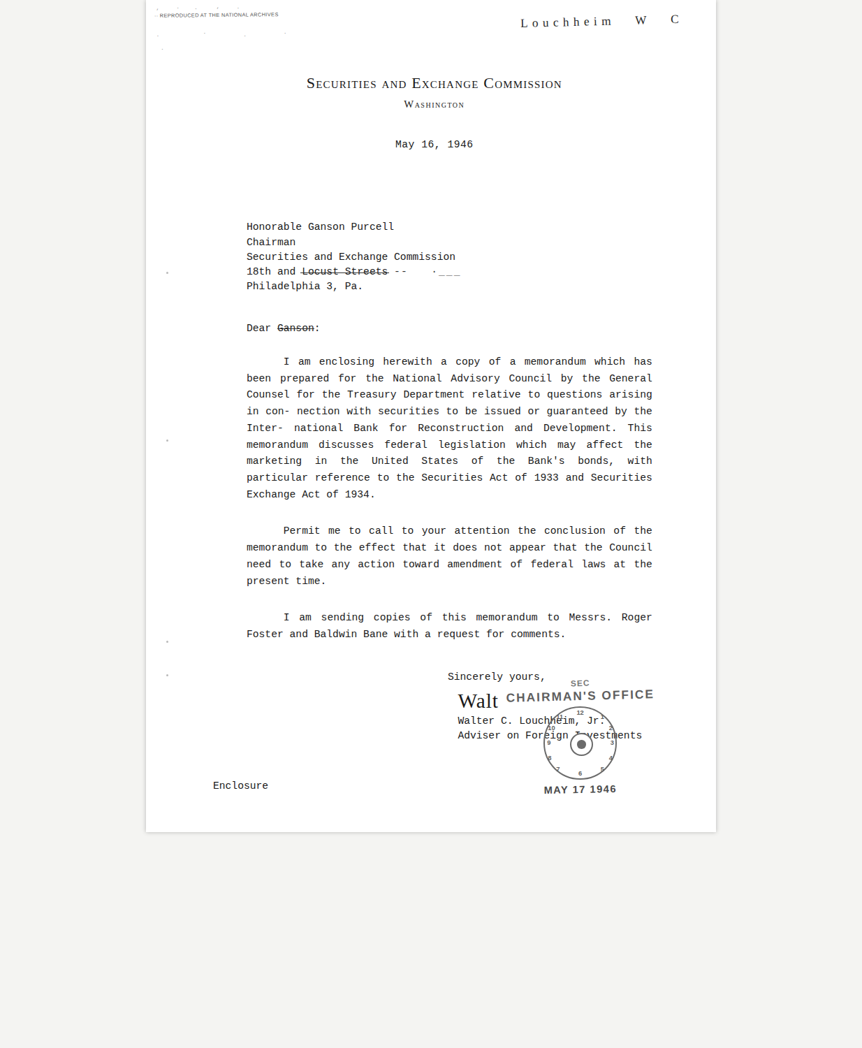, . · , · . · . · .
··REPRODUCED AT THE NATIONAL ARCHIVES
L o u c h h e i m W C
Securities and Exchange Commission
Washington
May 16, 1946
Honorable Ganson Purcell
Chairman
Securities and Exchange Commission
18th and Locust Streets --·___
Philadelphia 3, Pa.
Dear Ganson:
I am enclosing herewith a copy of a memorandum which has been prepared for the National Advisory Council by the General Counsel for the Treasury Department relative to questions arising in con- nection with securities to be issued or guaranteed by the Inter- national Bank for Reconstruction and Development. This memorandum discusses federal legislation which may affect the marketing in the United States of the Bank's bonds, with particular reference to the Securities Act of 1933 and Securities Exchange Act of 1934.
Permit me to call to your attention the conclusion of the memorandum to the effect that it does not appear that the Council need to take any action toward amendment of federal laws at the present time.
I am sending copies of this memorandum to Messrs. Roger Foster and Baldwin Bane with a request for comments.
Sincerely yours,
Walt
Walter C. Louchheim, Jr.
Adviser on Foreign Investments
Enclosure
SEC
CHAIRMAN'S OFFICE
12 1 2 3 4 5 6 7 8 9 10 11
MAY 17 1946